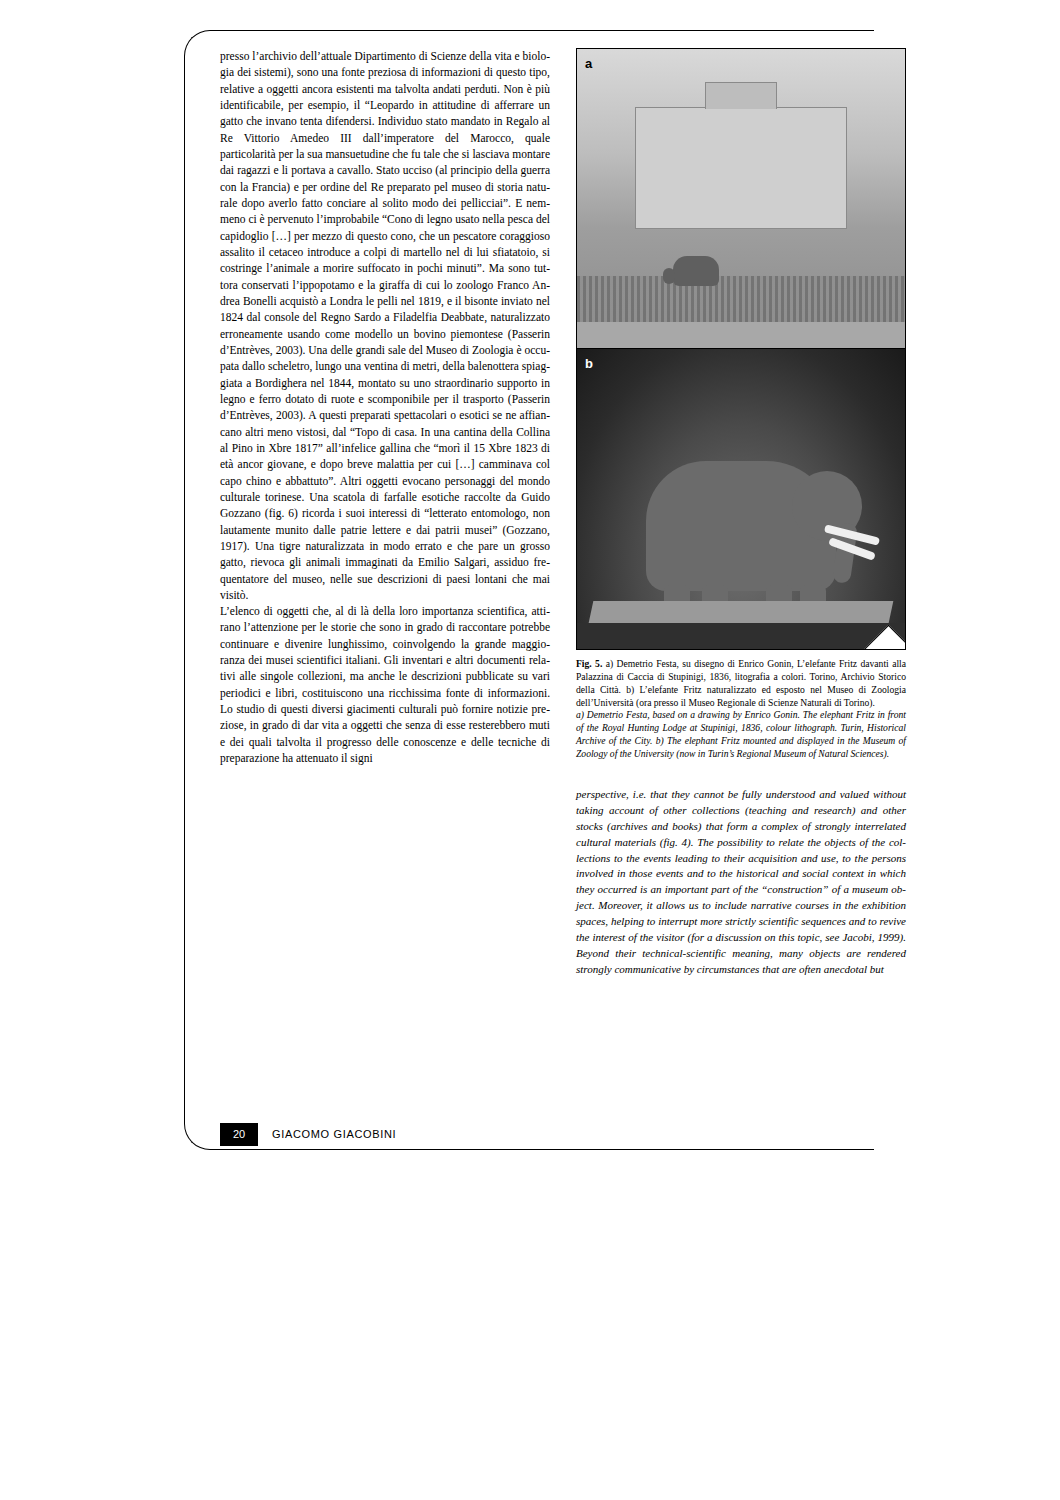presso l’archivio dell’attuale Dipartimento di Scienze della vita e biologia dei sistemi), sono una fonte pre­ziosa di informazioni di questo tipo, relative a og­getti ancora esistenti ma talvolta andati perduti. Non è più identificabile, per esempio, il “Leopardo in attitudine di afferrare un gatto che invano tenta di­fendersi. Individuo stato mandato in Regalo al Re Vittorio Amedeo III dall’imperatore del Marocco, quale particolarità per la sua mansuetudine che fu tale che si lasciava montare dai ragazzi e li portava a cavallo. Stato ucciso (al principio della guerra con la Francia) e per ordine del Re preparato pel museo di storia naturale dopo averlo fatto conciare al solito modo dei pellicciai”. E nemmeno ci è pervenuto l’im­probabile “Cono di legno usato nella pesca del capi­doglio […] per mezzo di questo cono, che un pesca­tore coraggioso assalito il cetaceo introduce a colpi di martello nel di lui sfiatatoio, si costringe l’animale a morire suffocato in pochi minuti”. Ma sono tuttora conservati l’ippopotamo e la giraffa di cui lo zoologo Franco Andrea Bonelli acquistò a Londra le pelli nel 1819, e il bisonte inviato nel 1824 dal console del Regno Sardo a Filadelfia Deabbate, naturalizzato er­roneamente usando come modello un bovino pie­montese (Passerin d’Entrèves, 2003). Una delle gran­di sale del Museo di Zoologia è occupata dallo sche­letro, lungo una ventina di metri, della balenottera spiaggiata a Bordighera nel 1844, montato su uno straordinario supporto in legno e ferro dotato di ruote e scomponibile per il trasporto (Passerin d’Entrèves, 2003). A questi preparati spettacolari o esotici se ne affiancano altri meno vistosi, dal “Topo di casa. In una cantina della Collina al Pino in Xbre 1817” all’infelice gallina che “morì il 15 Xbre 1823 di età ancor giovane, e dopo breve malattia per cui […] camminava col capo chino e abbattuto”. Altri oggetti evocano personaggi del mondo culturale torinese. Una scatola di farfalle esotiche raccolte da Guido Gozzano (fig. 6) ricorda i suoi interessi di “letterato entomologo, non lautamente munito dalle patrie let­tere e dai patrii musei” (Gozzano, 1917). Una tigre naturalizzata in modo errato e che pare un grosso gatto, rievoca gli animali immaginati da Emilio Sal­gari, assiduo frequentatore del museo, nelle sue descrizioni di paesi lontani che mai visitò.
L’elenco di oggetti che, al di là della loro importanza scientifica, attirano l’attenzione per le storie che so­no in grado di raccontare potrebbe continuare e divenire lunghissimo, coinvolgendo la grande mag­gioranza dei musei scientifici italiani. Gli inventari e altri documenti relativi alle singole collezioni, ma anche le descrizioni pubblicate su vari periodici e libri, costituiscono una ricchissima fonte di infor­mazioni. Lo studio di questi diversi giacimenti cul­turali può fornire notizie preziose, in grado di dar vita a oggetti che senza di esse resterebbero muti e dei quali talvolta il progresso delle conoscenze e delle tecniche di preparazione ha attenuato il signi­
a
b
Fig. 5. a) Demetrio Festa, su disegno di Enrico Gonin, L’elefante Fritz davanti alla Palazzina di Caccia di Stupinigi, 1836, litografia a colori. Torino, Archivio Storico della Città. b) L’elefante Fritz naturalizzato ed esposto nel Museo di Zoologia dell’Università (ora presso il Museo Regionale di Scienze Naturali di Torino).
a) Demetrio Festa, based on a drawing by Enrico Gonin. The elephant Fritz in front of the Royal Hunting Lodge at Stupinigi, 1836, colour lithograph. Turin, Historical Archive of the City. b) The elephant Fritz mounted and displayed in the Museum of Zoology of the University (now in Turin’s Regional Museum of Natural Sciences).
perspective, i.e. that they cannot be fully understood and valued without taking account of other collections (teaching and research) and other stocks (archives and books) that form a complex of strongly interrelated cultural materials (fig. 4). The possibility to relate the objects of the collections to the events leading to their acquisition and use, to the persons involved in those events and to the historical and social context in which they occurred is an important part of the “construction” of a museum object. Moreover, it allows us to include narrative courses in the exhibition spaces, helping to interrupt more strictly scientific sequences and to revive the interest of the visitor (for a discussion on this topic, see Jacobi, 1999). Beyond their technical-scientific meaning, many objects are rendered strongly communicative by circumstances that are often anecdotal but
20
Giacomo Giacobini